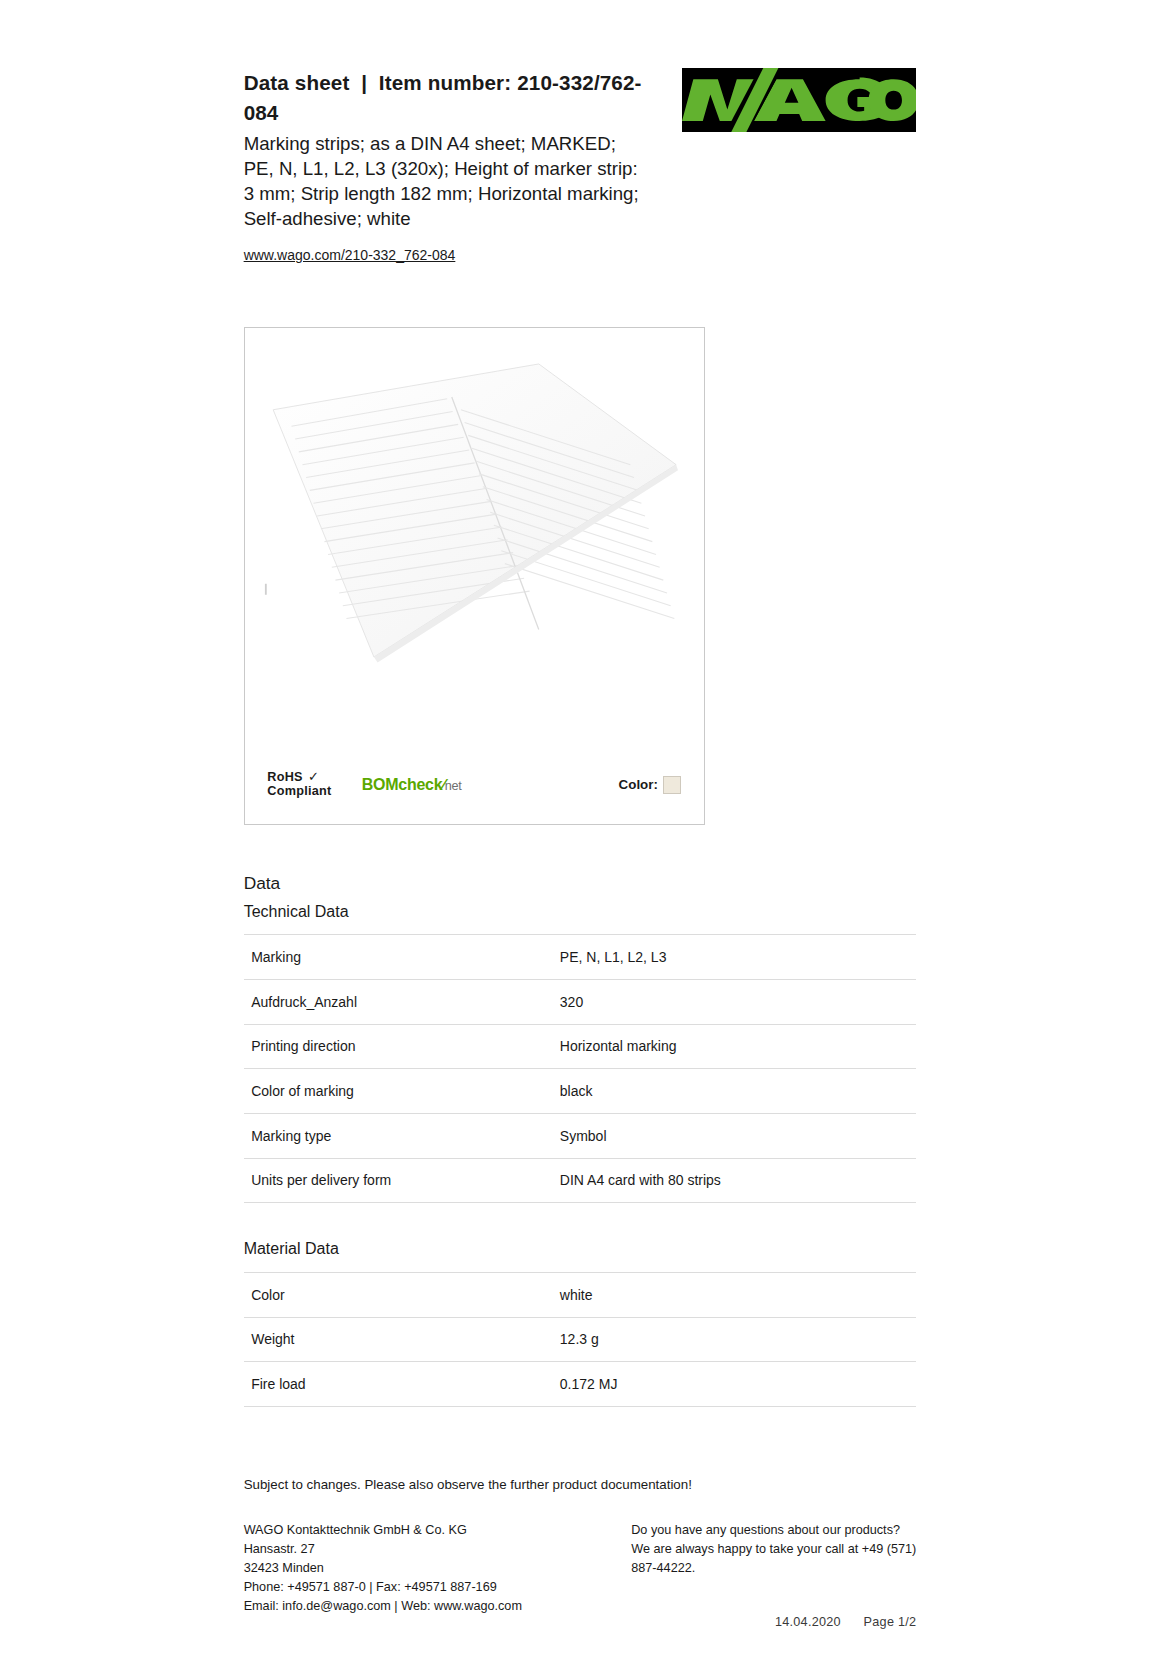Data sheet | Item number: 210-332/762-084
Marking strips; as a DIN A4 sheet; MARKED; PE, N, L1, L2, L3 (320x); Height of marker strip: 3 mm; Strip length 182 mm; Horizontal marking; Self-adhesive; white
www.wago.com/210-332_762-084
RoHS✓
Compliant
BOMcheck∕net
Color:
Data
Technical Data
| Marking | PE, N, L1, L2, L3 |
| Aufdruck_Anzahl | 320 |
| Printing direction | Horizontal marking |
| Color of marking | black |
| Marking type | Symbol |
| Units per delivery form | DIN A4 card with 80 strips |
Material Data
| Color | white |
| Weight | 12.3 g |
| Fire load | 0.172 MJ |
Subject to changes. Please also observe the further product documentation!
WAGO Kontakttechnik GmbH & Co. KG
Hansastr. 27
32423 Minden
Phone: +49571 887-0 | Fax: +49571 887-169
Email: info.de@wago.com | Web: www.wago.com
Do you have any questions about our products?
We are always happy to take your call at +49 (571) 887-44222.
14.04.2020 Page 1/2